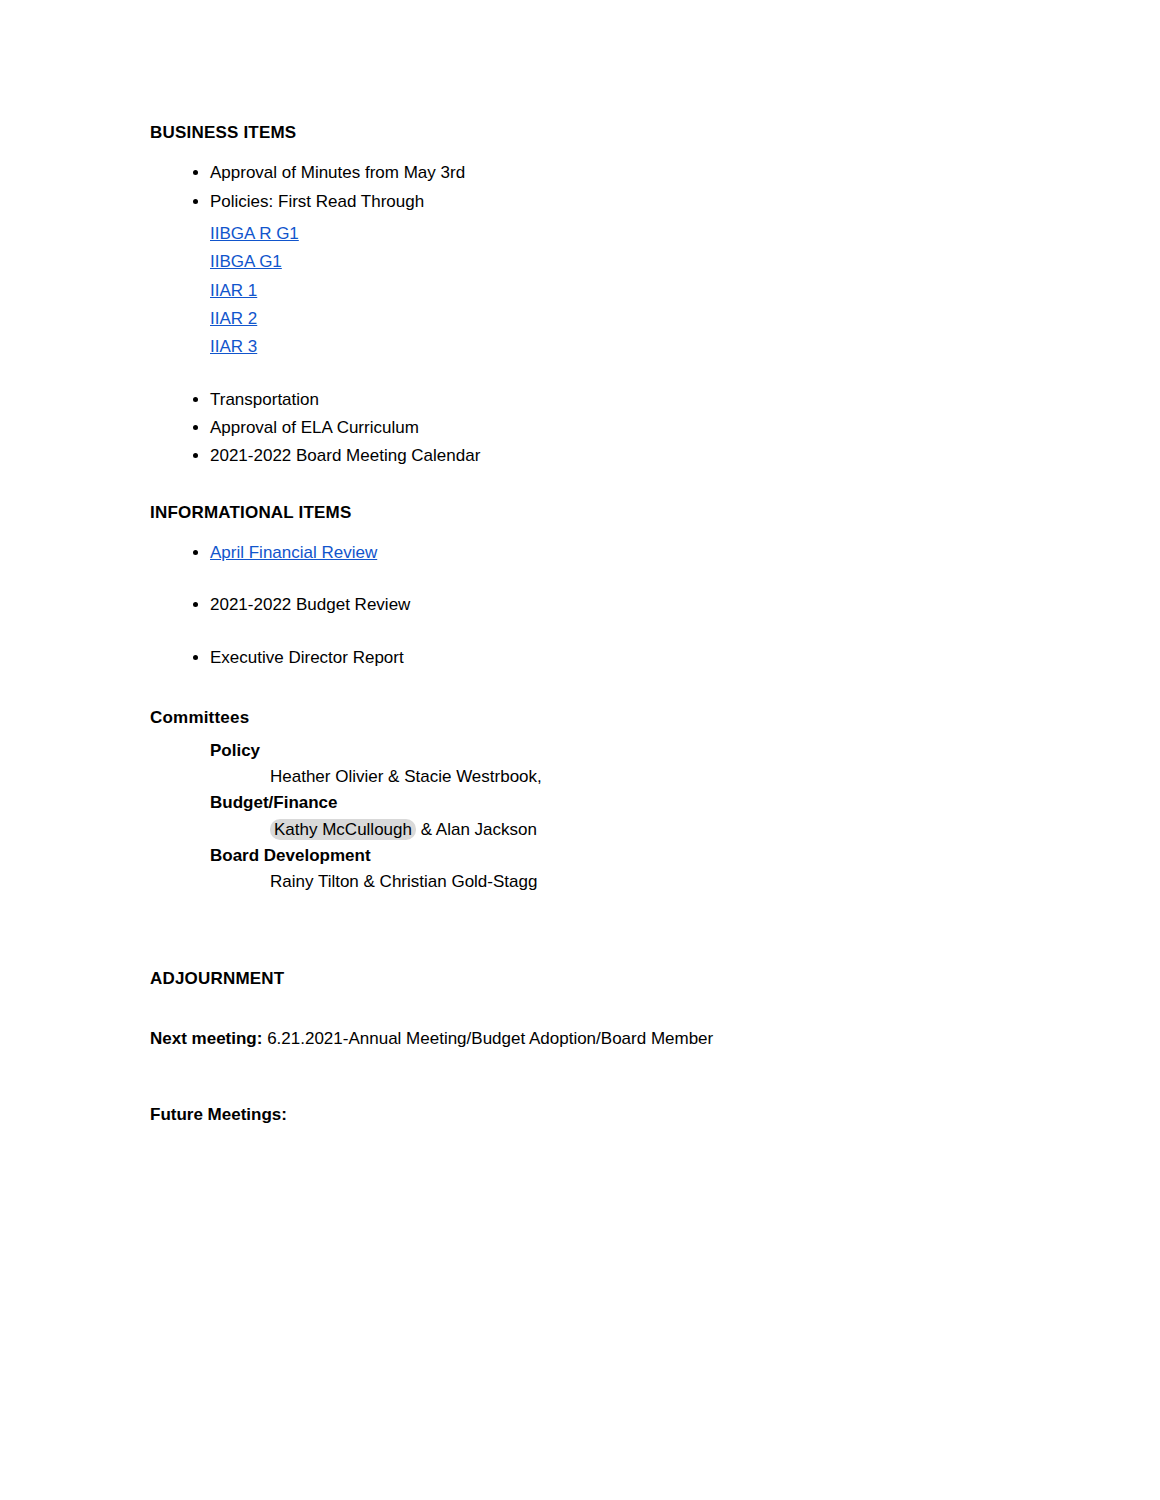BUSINESS ITEMS
Approval of Minutes from May 3rd
Policies: First Read Through
IIBGA R G1
IIBGA G1
IIAR 1
IIAR 2
IIAR 3
Transportation
Approval of ELA Curriculum
2021-2022 Board Meeting Calendar
INFORMATIONAL ITEMS
April Financial Review
2021-2022 Budget Review
Executive Director Report
Committees
Policy
Heather Olivier & Stacie Westrbook,
Budget/Finance
Kathy McCullough & Alan Jackson
Board Development
Rainy Tilton & Christian Gold-Stagg
ADJOURNMENT
Next meeting: 6.21.2021-Annual Meeting/Budget Adoption/Board Member
Future Meetings: